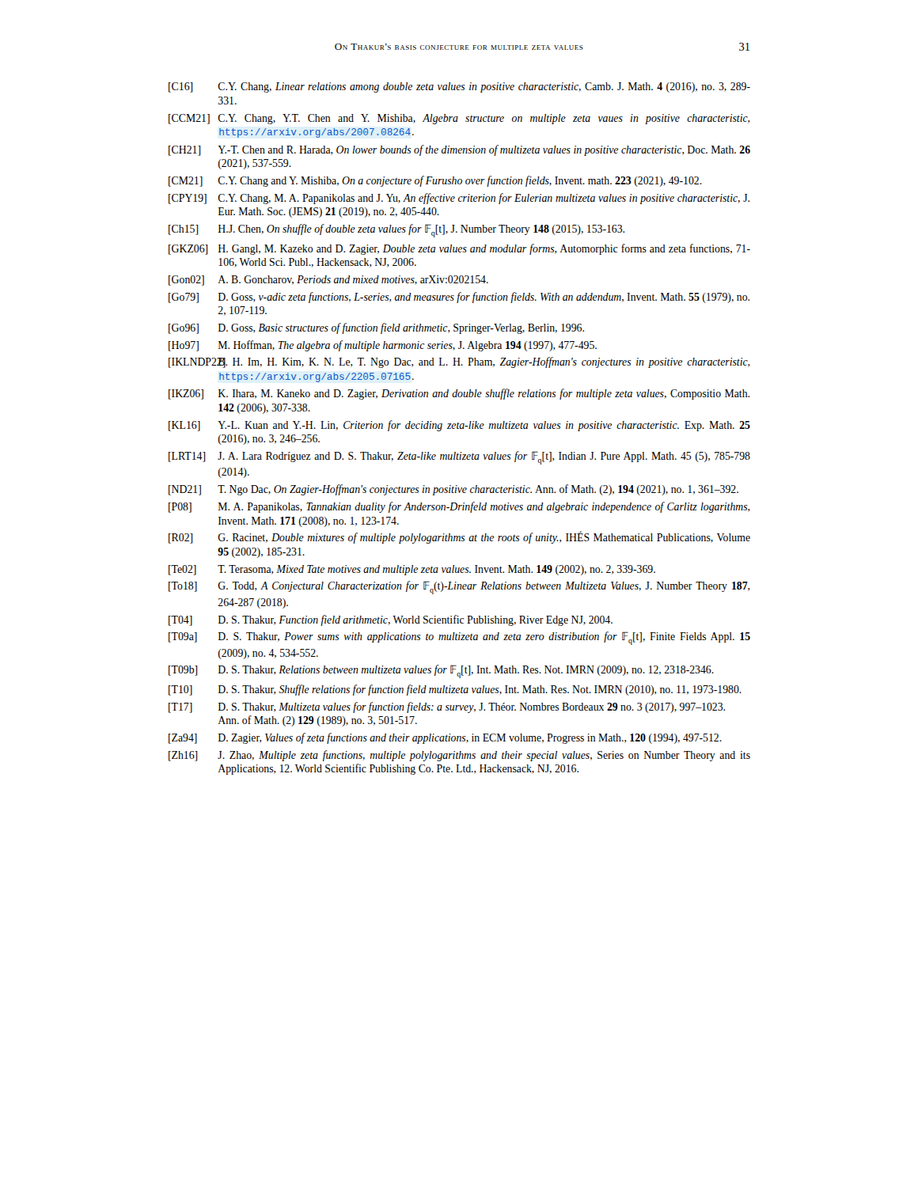On Thakur's basis conjecture for multiple zeta values 31
[C16] C.Y. Chang, Linear relations among double zeta values in positive characteristic, Camb. J. Math. 4 (2016), no. 3, 289-331.
[CCM21] C.Y. Chang, Y.T. Chen and Y. Mishiba, Algebra structure on multiple zeta vaues in positive characteristic, https://arxiv.org/abs/2007.08264.
[CH21] Y.-T. Chen and R. Harada, On lower bounds of the dimension of multizeta values in positive characteristic, Doc. Math. 26 (2021), 537-559.
[CM21] C.Y. Chang and Y. Mishiba, On a conjecture of Furusho over function fields, Invent. math. 223 (2021), 49-102.
[CPY19] C.Y. Chang, M. A. Papanikolas and J. Yu, An effective criterion for Eulerian multizeta values in positive characteristic, J. Eur. Math. Soc. (JEMS) 21 (2019), no. 2, 405-440.
[Ch15] H.J. Chen, On shuffle of double zeta values for 𝔽q[t], J. Number Theory 148 (2015), 153-163.
[GKZ06] H. Gangl, M. Kazeko and D. Zagier, Double zeta values and modular forms, Automorphic forms and zeta functions, 71-106, World Sci. Publ., Hackensack, NJ, 2006.
[Gon02] A. B. Goncharov, Periods and mixed motives, arXiv:0202154.
[Go79] D. Goss, v-adic zeta functions, L-series, and measures for function fields. With an addendum, Invent. Math. 55 (1979), no. 2, 107-119.
[Go96] D. Goss, Basic structures of function field arithmetic, Springer-Verlag, Berlin, 1996.
[Ho97] M. Hoffman, The algebra of multiple harmonic series, J. Algebra 194 (1997), 477-495.
[IKLNDP22] B. H. Im, H. Kim, K. N. Le, T. Ngo Dac, and L. H. Pham, Zagier-Hoffman's conjectures in positive characteristic, https://arxiv.org/abs/2205.07165.
[IKZ06] K. Ihara, M. Kaneko and D. Zagier, Derivation and double shuffle relations for multiple zeta values, Compositio Math. 142 (2006), 307-338.
[KL16] Y.-L. Kuan and Y.-H. Lin, Criterion for deciding zeta-like multizeta values in positive characteristic. Exp. Math. 25 (2016), no. 3, 246–256.
[LRT14] J. A. Lara Rodríguez and D. S. Thakur, Zeta-like multizeta values for 𝔽q[t], Indian J. Pure Appl. Math. 45 (5), 785-798 (2014).
[ND21] T. Ngo Dac, On Zagier-Hoffman's conjectures in positive characteristic. Ann. of Math. (2), 194 (2021), no. 1, 361–392.
[P08] M. A. Papanikolas, Tannakian duality for Anderson-Drinfeld motives and algebraic independence of Carlitz logarithms, Invent. Math. 171 (2008), no. 1, 123-174.
[R02] G. Racinet, Double mixtures of multiple polylogarithms at the roots of unity., IHÉS Mathematical Publications, Volume 95 (2002), 185-231.
[Te02] T. Terasoma, Mixed Tate motives and multiple zeta values. Invent. Math. 149 (2002), no. 2, 339-369.
[To18] G. Todd, A Conjectural Characterization for 𝔽q(t)-Linear Relations between Multizeta Values, J. Number Theory 187, 264-287 (2018).
[T04] D. S. Thakur, Function field arithmetic, World Scientific Publishing, River Edge NJ, 2004.
[T09a] D. S. Thakur, Power sums with applications to multizeta and zeta zero distribution for 𝔽q[t], Finite Fields Appl. 15 (2009), no. 4, 534-552.
[T09b] D. S. Thakur, Relations between multizeta values for 𝔽q[t], Int. Math. Res. Not. IMRN (2009), no. 12, 2318-2346.
[T10] D. S. Thakur, Shuffle relations for function field multizeta values, Int. Math. Res. Not. IMRN (2010), no. 11, 1973-1980.
[T17] D. S. Thakur, Multizeta values for function fields: a survey, J. Théor. Nombres Bordeaux 29 no. 3 (2017), 997–1023. Ann. of Math. (2) 129 (1989), no. 3, 501-517.
[Za94] D. Zagier, Values of zeta functions and their applications, in ECM volume, Progress in Math., 120 (1994), 497-512.
[Zh16] J. Zhao, Multiple zeta functions, multiple polylogarithms and their special values, Series on Number Theory and its Applications, 12. World Scientific Publishing Co. Pte. Ltd., Hackensack, NJ, 2016.